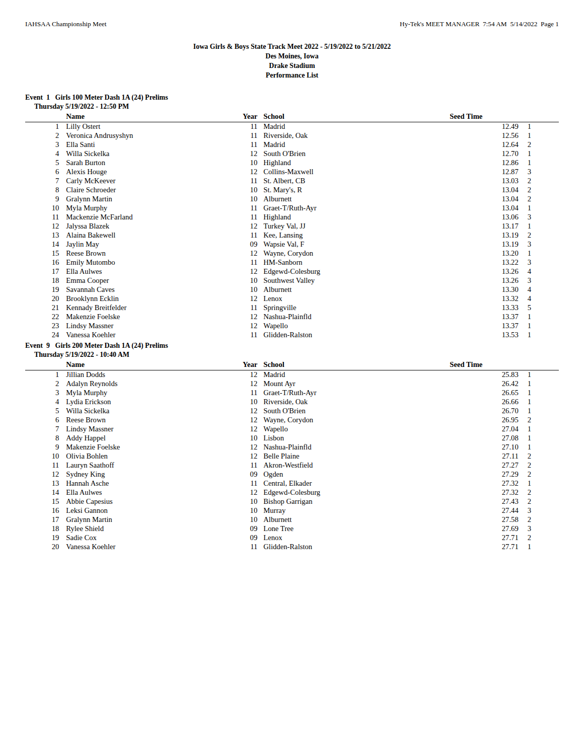IAHSAA Championship Meet
Hy-Tek's MEET MANAGER 7:54 AM 5/14/2022 Page 1
Iowa Girls & Boys State Track Meet 2022 - 5/19/2022 to 5/21/2022
Des Moines, Iowa
Drake Stadium
Performance List
Event 1 Girls 100 Meter Dash 1A (24) Prelims
Thursday 5/19/2022 - 12:50 PM
| | Name | Year | School | Seed Time | |
| --- | --- | --- | --- | --- | --- |
| 1 | Lilly Ostert | 11 | Madrid | 12.49 | 1 |
| 2 | Veronica Andrusyshyn | 11 | Riverside, Oak | 12.56 | 1 |
| 3 | Ella Santi | 11 | Madrid | 12.64 | 2 |
| 4 | Willa Sickelka | 12 | South O'Brien | 12.70 | 1 |
| 5 | Sarah Burton | 10 | Highland | 12.86 | 1 |
| 6 | Alexis Houge | 12 | Collins-Maxwell | 12.87 | 3 |
| 7 | Carly McKeever | 11 | St. Albert, CB | 13.03 | 2 |
| 8 | Claire Schroeder | 10 | St. Mary's, R | 13.04 | 2 |
| 9 | Gralynn Martin | 10 | Alburnett | 13.04 | 2 |
| 10 | Myla Murphy | 11 | Graet-T/Ruth-Ayr | 13.04 | 1 |
| 11 | Mackenzie McFarland | 11 | Highland | 13.06 | 3 |
| 12 | Jalyssa Blazek | 12 | Turkey Val, JJ | 13.17 | 1 |
| 13 | Alaina Bakewell | 11 | Kee, Lansing | 13.19 | 2 |
| 14 | Jaylin May | 09 | Wapsie Val, F | 13.19 | 3 |
| 15 | Reese Brown | 12 | Wayne, Corydon | 13.20 | 1 |
| 16 | Emily Mutombo | 11 | HM-Sanborn | 13.22 | 3 |
| 17 | Ella Aulwes | 12 | Edgewd-Colesburg | 13.26 | 4 |
| 18 | Emma Cooper | 10 | Southwest Valley | 13.26 | 3 |
| 19 | Savannah Caves | 10 | Alburnett | 13.30 | 4 |
| 20 | Brooklynn Ecklin | 12 | Lenox | 13.32 | 4 |
| 21 | Kennady Breitfelder | 11 | Springville | 13.33 | 5 |
| 22 | Makenzie Foelske | 12 | Nashua-Plainfld | 13.37 | 1 |
| 23 | Lindsy Massner | 12 | Wapello | 13.37 | 1 |
| 24 | Vanessa Koehler | 11 | Glidden-Ralston | 13.53 | 1 |
Event 9 Girls 200 Meter Dash 1A (24) Prelims
Thursday 5/19/2022 - 10:40 AM
| | Name | Year | School | Seed Time | |
| --- | --- | --- | --- | --- | --- |
| 1 | Jillian Dodds | 12 | Madrid | 25.83 | 1 |
| 2 | Adalyn Reynolds | 12 | Mount Ayr | 26.42 | 1 |
| 3 | Myla Murphy | 11 | Graet-T/Ruth-Ayr | 26.65 | 1 |
| 4 | Lydia Erickson | 10 | Riverside, Oak | 26.66 | 1 |
| 5 | Willa Sickelka | 12 | South O'Brien | 26.70 | 1 |
| 6 | Reese Brown | 12 | Wayne, Corydon | 26.95 | 2 |
| 7 | Lindsy Massner | 12 | Wapello | 27.04 | 1 |
| 8 | Addy Happel | 10 | Lisbon | 27.08 | 1 |
| 9 | Makenzie Foelske | 12 | Nashua-Plainfld | 27.10 | 1 |
| 10 | Olivia Bohlen | 12 | Belle Plaine | 27.11 | 2 |
| 11 | Lauryn Saathoff | 11 | Akron-Westfield | 27.27 | 2 |
| 12 | Sydney King | 09 | Ogden | 27.29 | 2 |
| 13 | Hannah Asche | 11 | Central, Elkader | 27.32 | 1 |
| 14 | Ella Aulwes | 12 | Edgewd-Colesburg | 27.32 | 2 |
| 15 | Abbie Capesius | 10 | Bishop Garrigan | 27.43 | 2 |
| 16 | Leksi Gannon | 10 | Murray | 27.44 | 3 |
| 17 | Gralynn Martin | 10 | Alburnett | 27.58 | 2 |
| 18 | Rylee Shield | 09 | Lone Tree | 27.69 | 3 |
| 19 | Sadie Cox | 09 | Lenox | 27.71 | 2 |
| 20 | Vanessa Koehler | 11 | Glidden-Ralston | 27.71 | 1 |